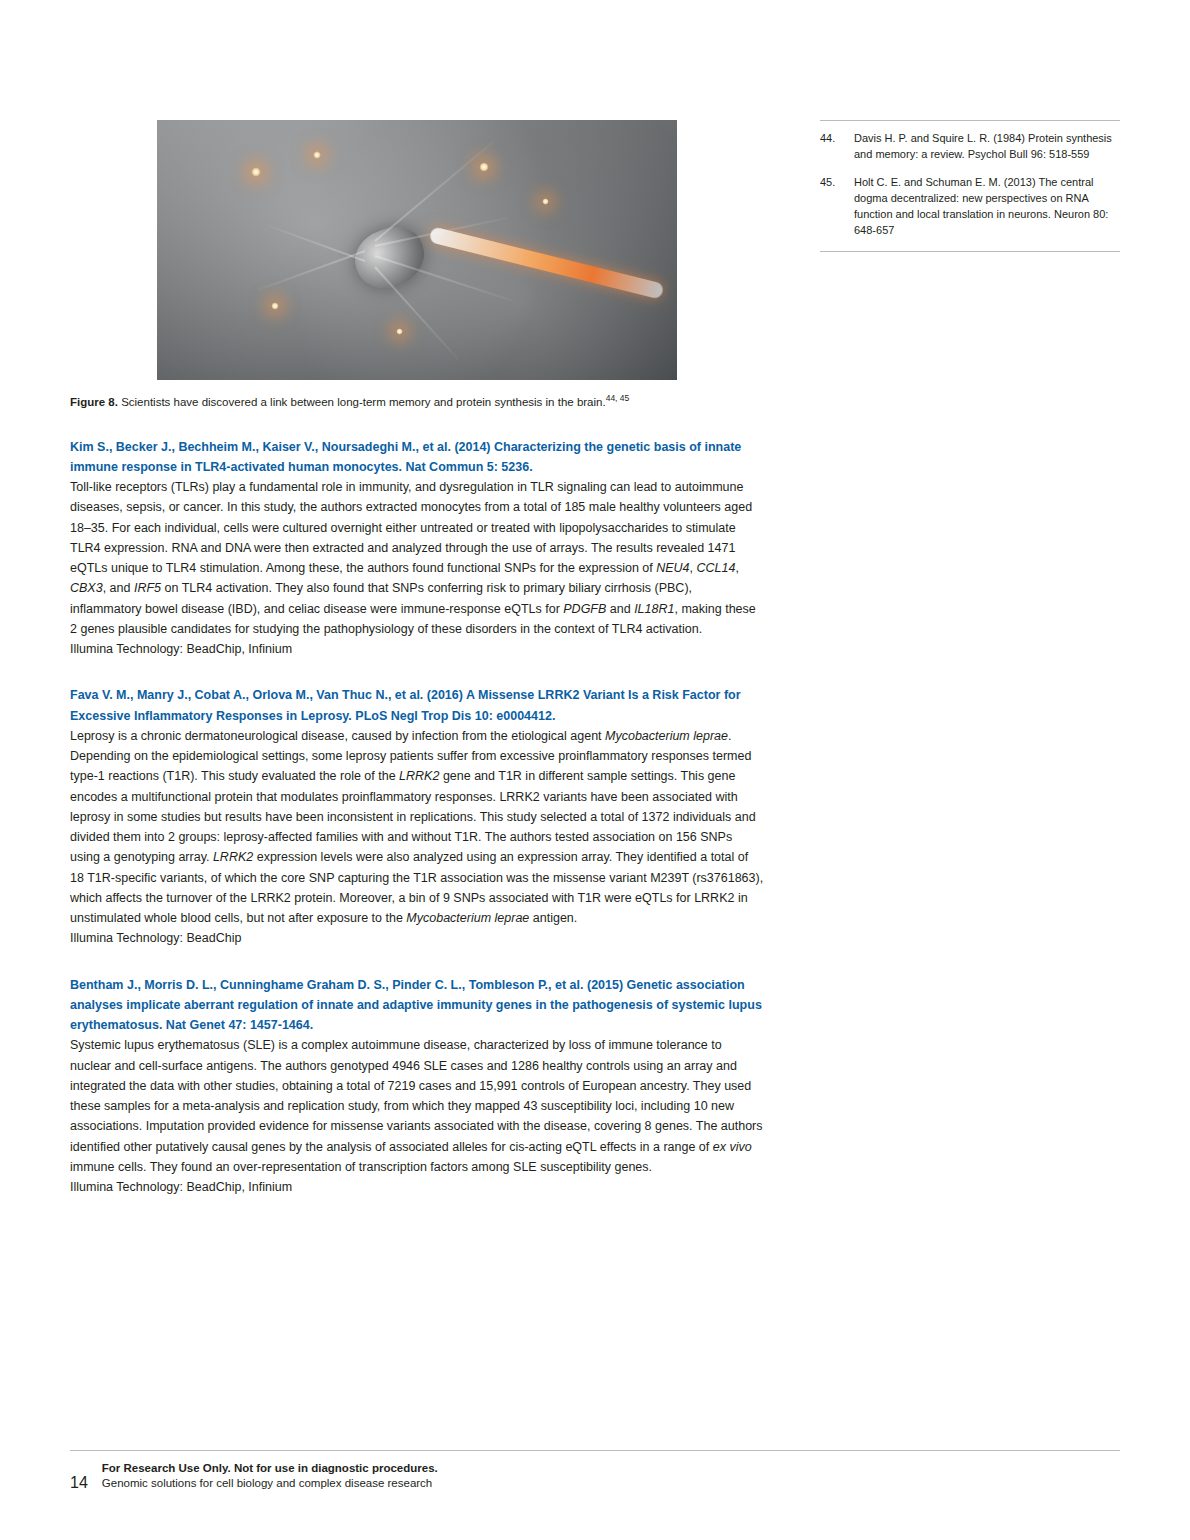Figure 8. Scientists have discovered a link between long-term memory and protein synthesis in the brain.44, 45
Kim S., Becker J., Bechheim M., Kaiser V., Noursadeghi M., et al. (2014) Characterizing the genetic basis of innate immune response in TLR4-activated human monocytes. Nat Commun 5: 5236.
Toll-like receptors (TLRs) play a fundamental role in immunity, and dysregulation in TLR signaling can lead to autoimmune diseases, sepsis, or cancer. In this study, the authors extracted monocytes from a total of 185 male healthy volunteers aged 18–35. For each individual, cells were cultured overnight either untreated or treated with lipopolysaccharides to stimulate TLR4 expression. RNA and DNA were then extracted and analyzed through the use of arrays. The results revealed 1471 eQTLs unique to TLR4 stimulation. Among these, the authors found functional SNPs for the expression of NEU4, CCL14, CBX3, and IRF5 on TLR4 activation. They also found that SNPs conferring risk to primary biliary cirrhosis (PBC), inflammatory bowel disease (IBD), and celiac disease were immune-response eQTLs for PDGFB and IL18R1, making these 2 genes plausible candidates for studying the pathophysiology of these disorders in the context of TLR4 activation.
Illumina Technology: BeadChip, Infinium
Fava V. M., Manry J., Cobat A., Orlova M., Van Thuc N., et al. (2016) A Missense LRRK2 Variant Is a Risk Factor for Excessive Inflammatory Responses in Leprosy. PLoS Negl Trop Dis 10: e0004412.
Leprosy is a chronic dermatoneurological disease, caused by infection from the etiological agent Mycobacterium leprae. Depending on the epidemiological settings, some leprosy patients suffer from excessive proinflammatory responses termed type-1 reactions (T1R). This study evaluated the role of the LRRK2 gene and T1R in different sample settings. This gene encodes a multifunctional protein that modulates proinflammatory responses. LRRK2 variants have been associated with leprosy in some studies but results have been inconsistent in replications. This study selected a total of 1372 individuals and divided them into 2 groups: leprosy-affected families with and without T1R. The authors tested association on 156 SNPs using a genotyping array. LRRK2 expression levels were also analyzed using an expression array. They identified a total of 18 T1R-specific variants, of which the core SNP capturing the T1R association was the missense variant M239T (rs3761863), which affects the turnover of the LRRK2 protein. Moreover, a bin of 9 SNPs associated with T1R were eQTLs for LRRK2 in unstimulated whole blood cells, but not after exposure to the Mycobacterium leprae antigen.
Illumina Technology: BeadChip
Bentham J., Morris D. L., Cunninghame Graham D. S., Pinder C. L., Tombleson P., et al. (2015) Genetic association analyses implicate aberrant regulation of innate and adaptive immunity genes in the pathogenesis of systemic lupus erythematosus. Nat Genet 47: 1457-1464.
Systemic lupus erythematosus (SLE) is a complex autoimmune disease, characterized by loss of immune tolerance to nuclear and cell-surface antigens. The authors genotyped 4946 SLE cases and 1286 healthy controls using an array and integrated the data with other studies, obtaining a total of 7219 cases and 15,991 controls of European ancestry. They used these samples for a meta-analysis and replication study, from which they mapped 43 susceptibility loci, including 10 new associations. Imputation provided evidence for missense variants associated with the disease, covering 8 genes. The authors identified other putatively causal genes by the analysis of associated alleles for cis-acting eQTL effects in a range of ex vivo immune cells. They found an over-representation of transcription factors among SLE susceptibility genes.
Illumina Technology: BeadChip, Infinium
44. Davis H. P. and Squire L. R. (1984) Protein synthesis and memory: a review. Psychol Bull 96: 518-559
45. Holt C. E. and Schuman E. M. (2013) The central dogma decentralized: new perspectives on RNA function and local translation in neurons. Neuron 80: 648-657
14
For Research Use Only. Not for use in diagnostic procedures. Genomic solutions for cell biology and complex disease research